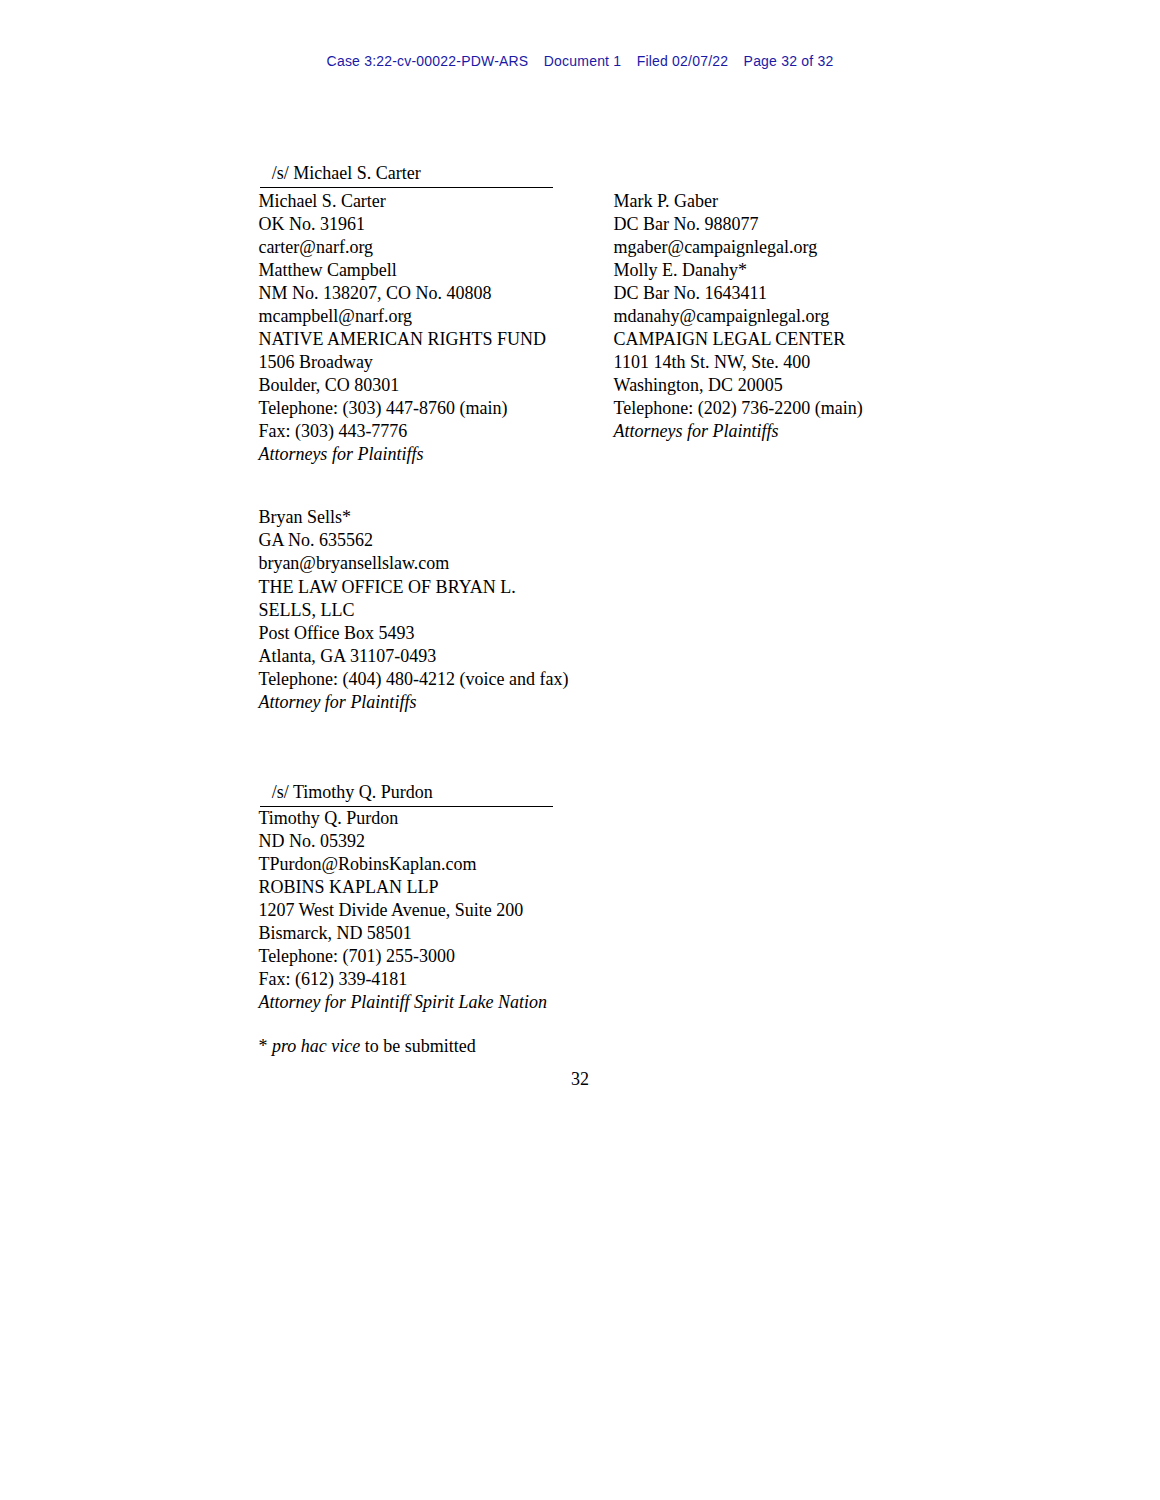Case 3:22-cv-00022-PDW-ARS Document 1 Filed 02/07/22 Page 32 of 32
/s/ Michael S. Carter
Michael S. Carter
OK No. 31961
carter@narf.org
Matthew Campbell
NM No. 138207, CO No. 40808
mcampbell@narf.org
NATIVE AMERICAN RIGHTS FUND
1506 Broadway
Boulder, CO 80301
Telephone: (303) 447-8760 (main)
Fax: (303) 443-7776
Attorneys for Plaintiffs
Mark P. Gaber
DC Bar No. 988077
mgaber@campaignlegal.org
Molly E. Danahy*
DC Bar No. 1643411
mdanahy@campaignlegal.org
CAMPAIGN LEGAL CENTER
1101 14th St. NW, Ste. 400
Washington, DC 20005
Telephone: (202) 736-2200 (main)
Attorneys for Plaintiffs
Bryan Sells*
GA No. 635562
bryan@bryansellslaw.com
THE LAW OFFICE OF BRYAN L.
SELLS, LLC
Post Office Box 5493
Atlanta, GA 31107-0493
Telephone: (404) 480-4212 (voice and fax)
Attorney for Plaintiffs
/s/ Timothy Q. Purdon
Timothy Q. Purdon
ND No. 05392
TPurdon@RobinsKaplan.com
ROBINS KAPLAN LLP
1207 West Divide Avenue, Suite 200
Bismarck, ND 58501
Telephone: (701) 255-3000
Fax: (612) 339-4181
Attorney for Plaintiff Spirit Lake Nation
* pro hac vice to be submitted
32